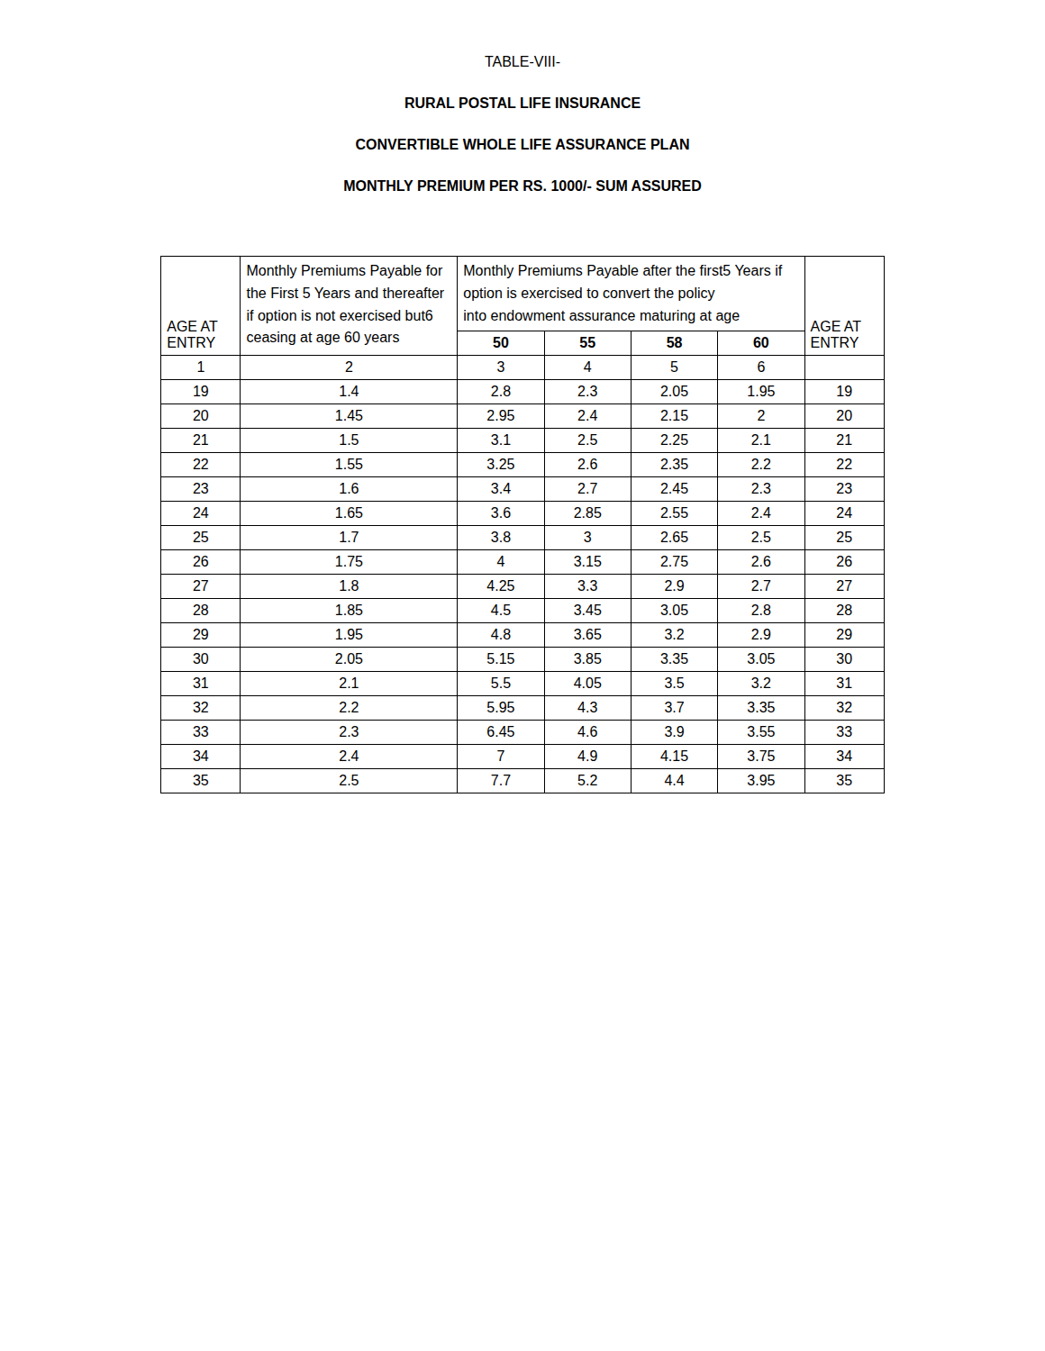TABLE-VIII-
RURAL POSTAL LIFE INSURANCE
CONVERTIBLE WHOLE LIFE ASSURANCE PLAN
MONTHLY PREMIUM PER RS. 1000/- SUM ASSURED
| AGE AT ENTRY | Monthly Premiums Payable for the First 5 Years and thereafter if option is not exercised but6 ceasing at age 60 years | Monthly Premiums Payable after the first5 Years if option is exercised to convert the policy into endowment assurance maturing at age | AGE AT ENTRY |
| --- | --- | --- | --- |
| 50 | 55 | 58 | 60 |
| 1 | 2 | 3 | 4 | 5 | 6 | |
| 19 | 1.4 | 2.8 | 2.3 | 2.05 | 1.95 | 19 |
| 20 | 1.45 | 2.95 | 2.4 | 2.15 | 2 | 20 |
| 21 | 1.5 | 3.1 | 2.5 | 2.25 | 2.1 | 21 |
| 22 | 1.55 | 3.25 | 2.6 | 2.35 | 2.2 | 22 |
| 23 | 1.6 | 3.4 | 2.7 | 2.45 | 2.3 | 23 |
| 24 | 1.65 | 3.6 | 2.85 | 2.55 | 2.4 | 24 |
| 25 | 1.7 | 3.8 | 3 | 2.65 | 2.5 | 25 |
| 26 | 1.75 | 4 | 3.15 | 2.75 | 2.6 | 26 |
| 27 | 1.8 | 4.25 | 3.3 | 2.9 | 2.7 | 27 |
| 28 | 1.85 | 4.5 | 3.45 | 3.05 | 2.8 | 28 |
| 29 | 1.95 | 4.8 | 3.65 | 3.2 | 2.9 | 29 |
| 30 | 2.05 | 5.15 | 3.85 | 3.35 | 3.05 | 30 |
| 31 | 2.1 | 5.5 | 4.05 | 3.5 | 3.2 | 31 |
| 32 | 2.2 | 5.95 | 4.3 | 3.7 | 3.35 | 32 |
| 33 | 2.3 | 6.45 | 4.6 | 3.9 | 3.55 | 33 |
| 34 | 2.4 | 7 | 4.9 | 4.15 | 3.75 | 34 |
| 35 | 2.5 | 7.7 | 5.2 | 4.4 | 3.95 | 35 |